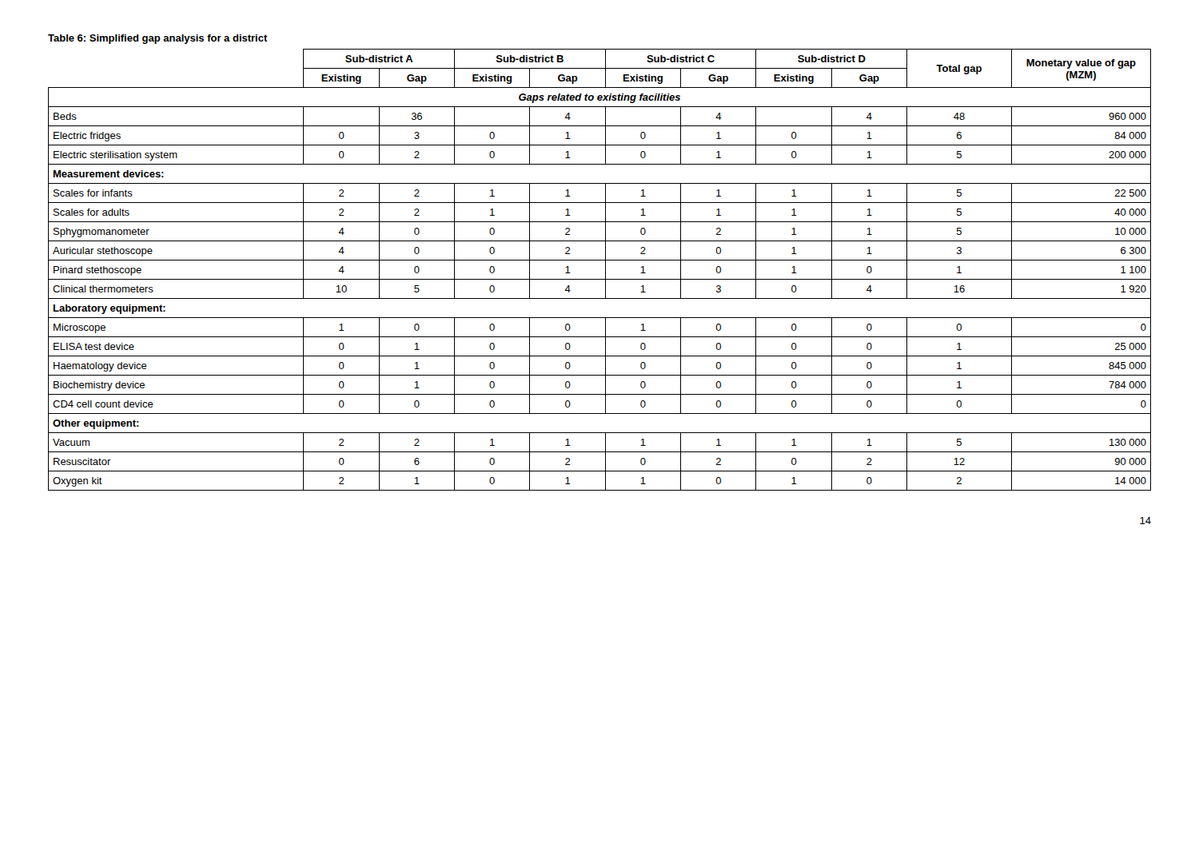Table 6: Simplified gap analysis for a district
| | Sub-district A | Sub-district B | Sub-district C | Sub-district D | Total gap | Monetary value of gap (MZM) |
| --- | --- | --- | --- | --- | --- | --- |
| Existing | Gap | Existing | Gap | Existing | Gap | Existing | Gap |
| Gaps related to existing facilities |
| Beds | | 36 | | 4 | | 4 | | 4 | 48 | 960 000 |
| Electric fridges | 0 | 3 | 0 | 1 | 0 | 1 | 0 | 1 | 6 | 84 000 |
| Electric sterilisation system | 0 | 2 | 0 | 1 | 0 | 1 | 0 | 1 | 5 | 200 000 |
| Measurement devices: |
| Scales for infants | 2 | 2 | 1 | 1 | 1 | 1 | 1 | 1 | 5 | 22 500 |
| Scales for adults | 2 | 2 | 1 | 1 | 1 | 1 | 1 | 1 | 5 | 40 000 |
| Sphygmomanometer | 4 | 0 | 0 | 2 | 0 | 2 | 1 | 1 | 5 | 10 000 |
| Auricular stethoscope | 4 | 0 | 0 | 2 | 2 | 0 | 1 | 1 | 3 | 6 300 |
| Pinard stethoscope | 4 | 0 | 0 | 1 | 1 | 0 | 1 | 0 | 1 | 1 100 |
| Clinical thermometers | 10 | 5 | 0 | 4 | 1 | 3 | 0 | 4 | 16 | 1 920 |
| Laboratory equipment: |
| Microscope | 1 | 0 | 0 | 0 | 1 | 0 | 0 | 0 | 0 | 0 |
| ELISA test device | 0 | 1 | 0 | 0 | 0 | 0 | 0 | 0 | 1 | 25 000 |
| Haematology device | 0 | 1 | 0 | 0 | 0 | 0 | 0 | 0 | 1 | 845 000 |
| Biochemistry device | 0 | 1 | 0 | 0 | 0 | 0 | 0 | 0 | 1 | 784 000 |
| CD4 cell count device | 0 | 0 | 0 | 0 | 0 | 0 | 0 | 0 | 0 | 0 |
| Other equipment: |
| Vacuum | 2 | 2 | 1 | 1 | 1 | 1 | 1 | 1 | 5 | 130 000 |
| Resuscitator | 0 | 6 | 0 | 2 | 0 | 2 | 0 | 2 | 12 | 90 000 |
| Oxygen kit | 2 | 1 | 0 | 1 | 1 | 0 | 1 | 0 | 2 | 14 000 |
14